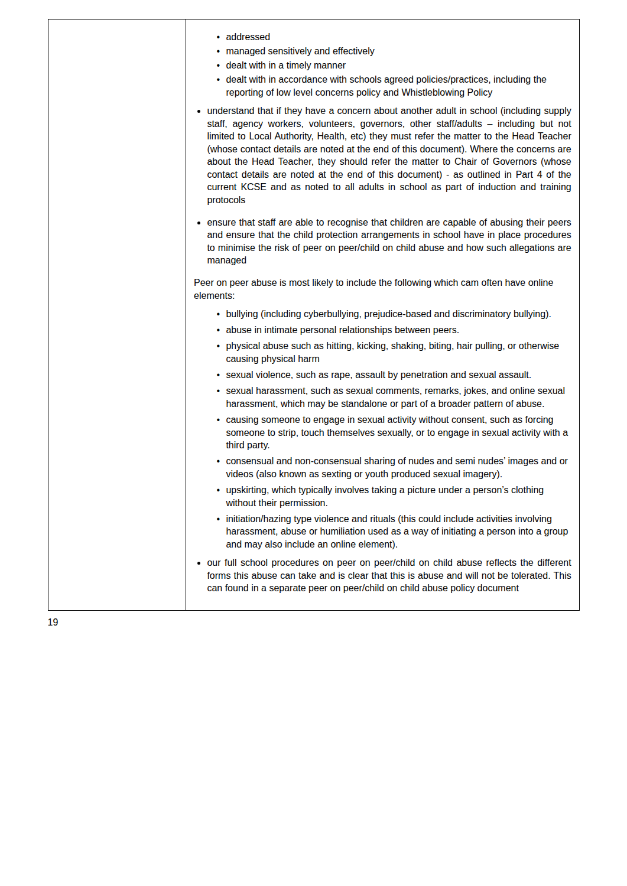| | addressed managed sensitively and effectively dealt with in a timely manner dealt with in accordance with schools agreed policies/practices, including the reporting of low level concerns policy and Whistleblowing Policy understand that if they have a concern about another adult in school (including supply staff, agency workers, volunteers, governors, other staff/adults – including but not limited to Local Authority, Health, etc) they must refer the matter to the Head Teacher (whose contact details are noted at the end of this document). Where the concerns are about the Head Teacher, they should refer the matter to Chair of Governors (whose contact details are noted at the end of this document) - as outlined in Part 4 of the current KCSE and as noted to all adults in school as part of induction and training protocols ensure that staff are able to recognise that children are capable of abusing their peers and ensure that the child protection arrangements in school have in place procedures to minimise the risk of peer on peer/child on child abuse and how such allegations are managed Peer on peer abuse is most likely to include the following which cam often have online elements: bullying (including cyberbullying, prejudice-based and discriminatory bullying). abuse in intimate personal relationships between peers. physical abuse such as hitting, kicking, shaking, biting, hair pulling, or otherwise causing physical harm sexual violence, such as rape, assault by penetration and sexual assault. sexual harassment, such as sexual comments, remarks, jokes, and online sexual harassment, which may be standalone or part of a broader pattern of abuse. causing someone to engage in sexual activity without consent, such as forcing someone to strip, touch themselves sexually, or to engage in sexual activity with a third party. consensual and non-consensual sharing of nudes and semi nudes’ images and or videos (also known as sexting or youth produced sexual imagery). upskirting, which typically involves taking a picture under a person’s clothing without their permission. initiation/hazing type violence and rituals (this could include activities involving harassment, abuse or humiliation used as a way of initiating a person into a group and may also include an online element). our full school procedures on peer on peer/child on child abuse reflects the different forms this abuse can take and is clear that this is abuse and will not be tolerated. This can found in a separate peer on peer/child on child abuse policy document |
19